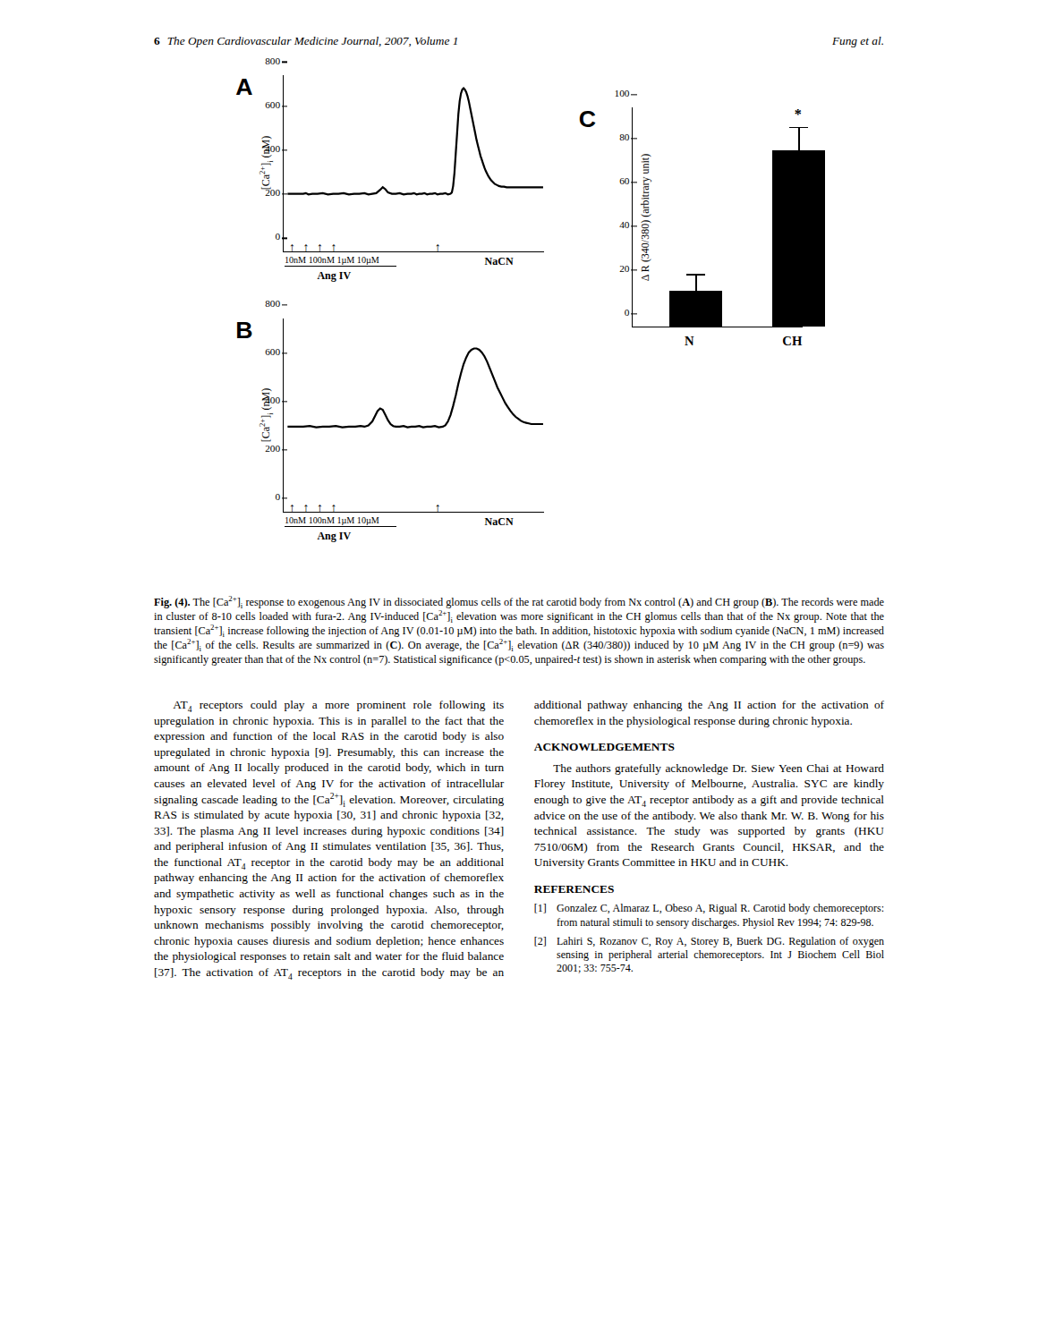6 The Open Cardiovascular Medicine Journal, 2007, Volume 1
Fung et al.
A
[Ca2+]i (nM)
800
600
400
200
0
↑ ↑ ↑ ↑ ↑
10nM 100nM 1µM 10µM
Ang IV
NaCN
B
[Ca2+]i (nM)
800
600
400
200
0
↑ ↑ ↑ ↑ ↑
10nM 100nM 1µM 10µM
Ang IV
NaCN
C
Δ R (340/380) (arbitrary unit)
100
80
60
40
20
0
*
N
CH
Fig. (4). The [Ca2+]i response to exogenous Ang IV in dissociated glomus cells of the rat carotid body from Nx control (A) and CH group (B). The records were made in cluster of 8-10 cells loaded with fura-2. Ang IV-induced [Ca2+]i elevation was more significant in the CH glomus cells than that of the Nx group. Note that the transient [Ca2+]i increase following the injection of Ang IV (0.01-10 µM) into the bath. In addition, histotoxic hypoxia with sodium cyanide (NaCN, 1 mM) increased the [Ca2+]i of the cells. Results are summarized in (C). On average, the [Ca2+]i elevation (ΔR (340/380)) induced by 10 µM Ang IV in the CH group (n=9) was significantly greater than that of the Nx control (n=7). Statistical significance (p<0.05, unpaired-t test) is shown in asterisk when comparing with the other groups.
AT4 receptors could play a more prominent role following its upregulation in chronic hypoxia. This is in parallel to the fact that the expression and function of the local RAS in the carotid body is also upregulated in chronic hypoxia [9]. Presumably, this can increase the amount of Ang II locally produced in the carotid body, which in turn causes an elevated level of Ang IV for the activation of intracellular signaling cascade leading to the [Ca2+]i elevation. Moreover, circulating RAS is stimulated by acute hypoxia [30, 31] and chronic hypoxia [32, 33]. The plasma Ang II level increases during hypoxic conditions [34] and peripheral infusion of Ang II stimulates ventilation [35, 36]. Thus, the functional AT4 receptor in the carotid body may be an additional pathway enhancing the Ang II action for the activation of chemoreflex and sympathetic activity as well as functional changes such as in the hypoxic sensory response during prolonged hypoxia. Also, through unknown mechanisms possibly involving the carotid chemoreceptor, chronic hypoxia causes diuresis and sodium depletion; hence enhances the physiological responses to retain salt and water for the fluid balance [37]. The activation of AT4 receptors in the carotid body may be an additional pathway enhancing the Ang II action for the activation of chemoreflex in the physiological response during chronic hypoxia.
Acknowledgements
The authors gratefully acknowledge Dr. Siew Yeen Chai at Howard Florey Institute, University of Melbourne, Australia. SYC are kindly enough to give the AT4 receptor antibody as a gift and provide technical advice on the use of the antibody. We also thank Mr. W. B. Wong for his technical assistance. The study was supported by grants (HKU 7510/06M) from the Research Grants Council, HKSAR, and the University Grants Committee in HKU and in CUHK.
References
[1] Gonzalez C, Almaraz L, Obeso A, Rigual R. Carotid body chemoreceptors: from natural stimuli to sensory discharges. Physiol Rev 1994; 74: 829-98.
[2] Lahiri S, Rozanov C, Roy A, Storey B, Buerk DG. Regulation of oxygen sensing in peripheral arterial chemoreceptors. Int J Biochem Cell Biol 2001; 33: 755-74.